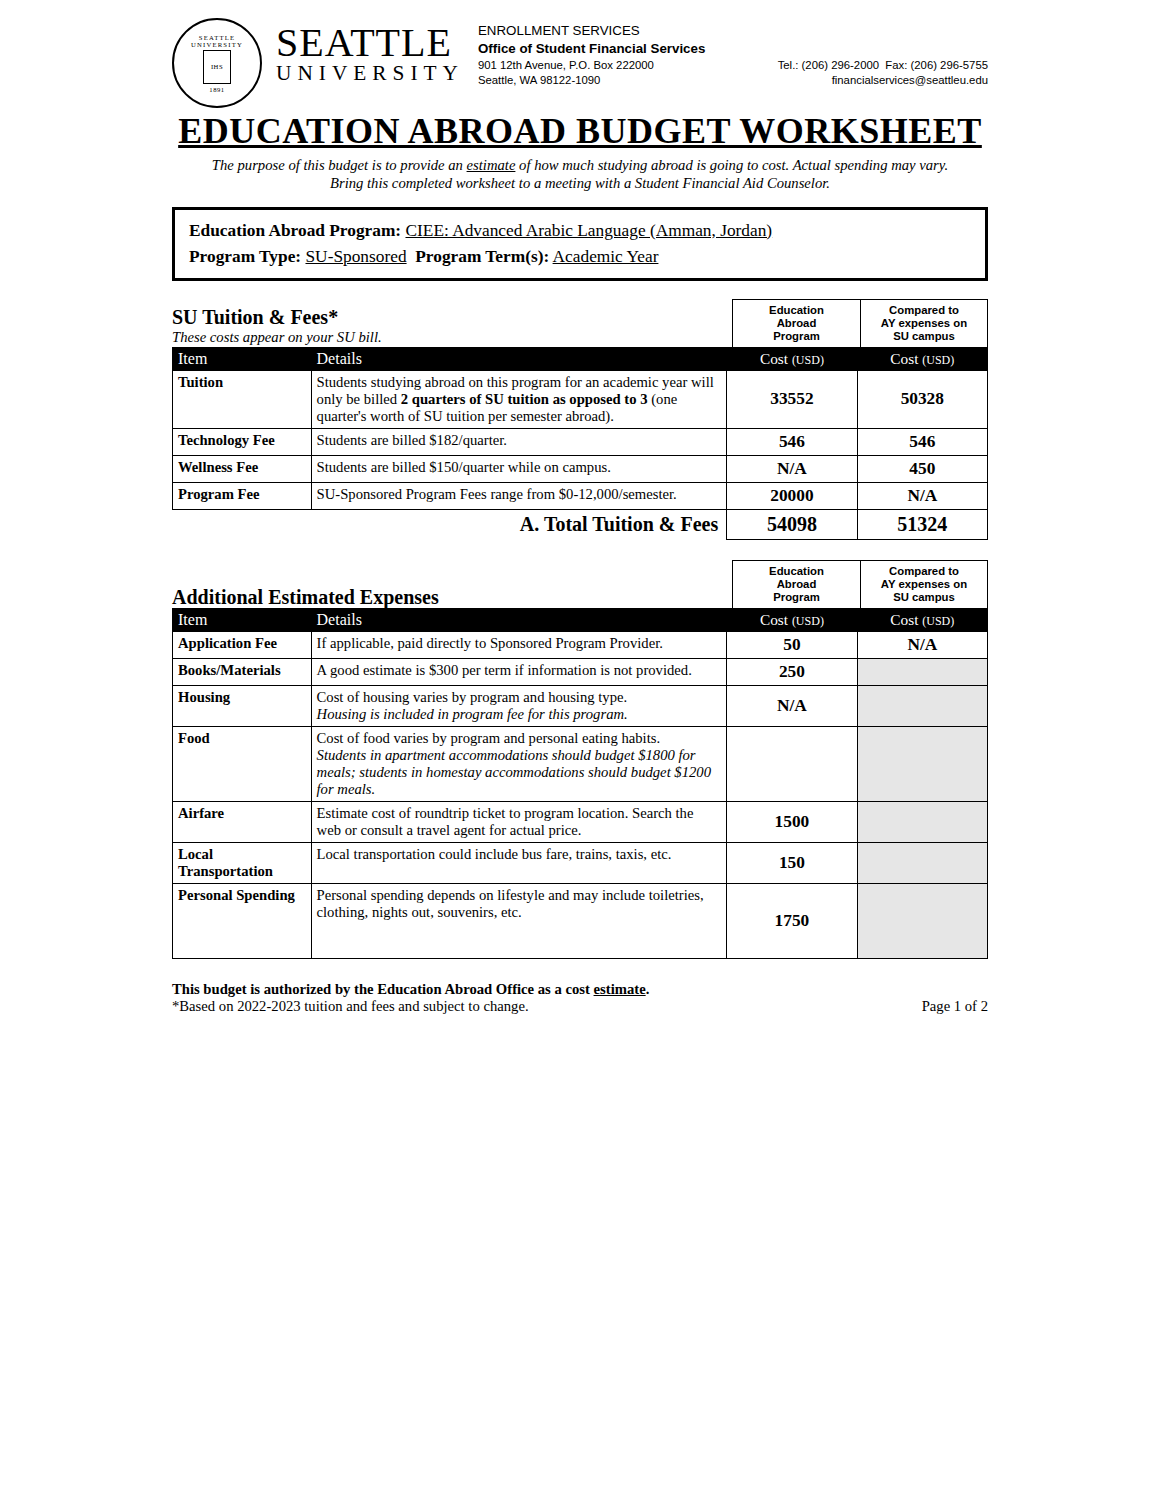SEATTLE UNIVERSITY
IHS
1891
SEATTLE
UNIVERSITY
ENROLLMENT SERVICES
Office of Student Financial Services
901 12th Avenue, P.O. Box 222000 Tel.: (206) 296-2000 Fax: (206) 296-5755
Seattle, WA 98122-1090 financialservices@seattleu.edu
EDUCATION ABROAD BUDGET WORKSHEET
The purpose of this budget is to provide an estimate of how much studying abroad is going to cost. Actual spending may vary.
Bring this completed worksheet to a meeting with a Student Financial Aid Counselor.
Education Abroad Program: CIEE: Advanced Arabic Language (Amman, Jordan)
Program Type: SU-Sponsored Program Term(s): Academic Year
SU Tuition & Fees*
These costs appear on your SU bill.
Education
Abroad
Program
Compared to
AY expenses on
SU campus
| Item | Details | Cost (USD) | Cost (USD) |
| --- | --- | --- | --- |
| Tuition | Students studying abroad on this program for an academic year will only be billed 2 quarters of SU tuition as opposed to 3 (one quarter's worth of SU tuition per semester abroad). | 33552 | 50328 |
| Technology Fee | Students are billed $182/quarter. | 546 | 546 |
| Wellness Fee | Students are billed $150/quarter while on campus. | N/A | 450 |
| Program Fee | SU-Sponsored Program Fees range from $0-12,000/semester. | 20000 | N/A |
| A. Total Tuition & Fees | 54098 | 51324 |
Additional Estimated Expenses
Education
Abroad
Program
Compared to
AY expenses on
SU campus
| Item | Details | Cost (USD) | Cost (USD) |
| --- | --- | --- | --- |
| Application Fee | If applicable, paid directly to Sponsored Program Provider. | 50 | N/A |
| Books/Materials | A good estimate is $300 per term if information is not provided. | 250 | |
| Housing | Cost of housing varies by program and housing type. Housing is included in program fee for this program. | N/A | |
| Food | Cost of food varies by program and personal eating habits. Students in apartment accommodations should budget $1800 for meals; students in homestay accommodations should budget $1200 for meals. | | |
| Airfare | Estimate cost of roundtrip ticket to program location. Search the web or consult a travel agent for actual price. | 1500 | |
| Local Transportation | Local transportation could include bus fare, trains, taxis, etc. | 150 | |
| Personal Spending | Personal spending depends on lifestyle and may include toiletries, clothing, nights out, souvenirs, etc. | 1750 | |
This budget is authorized by the Education Abroad Office as a cost estimate.
*Based on 2022-2023 tuition and fees and subject to change.
Page 1 of 2